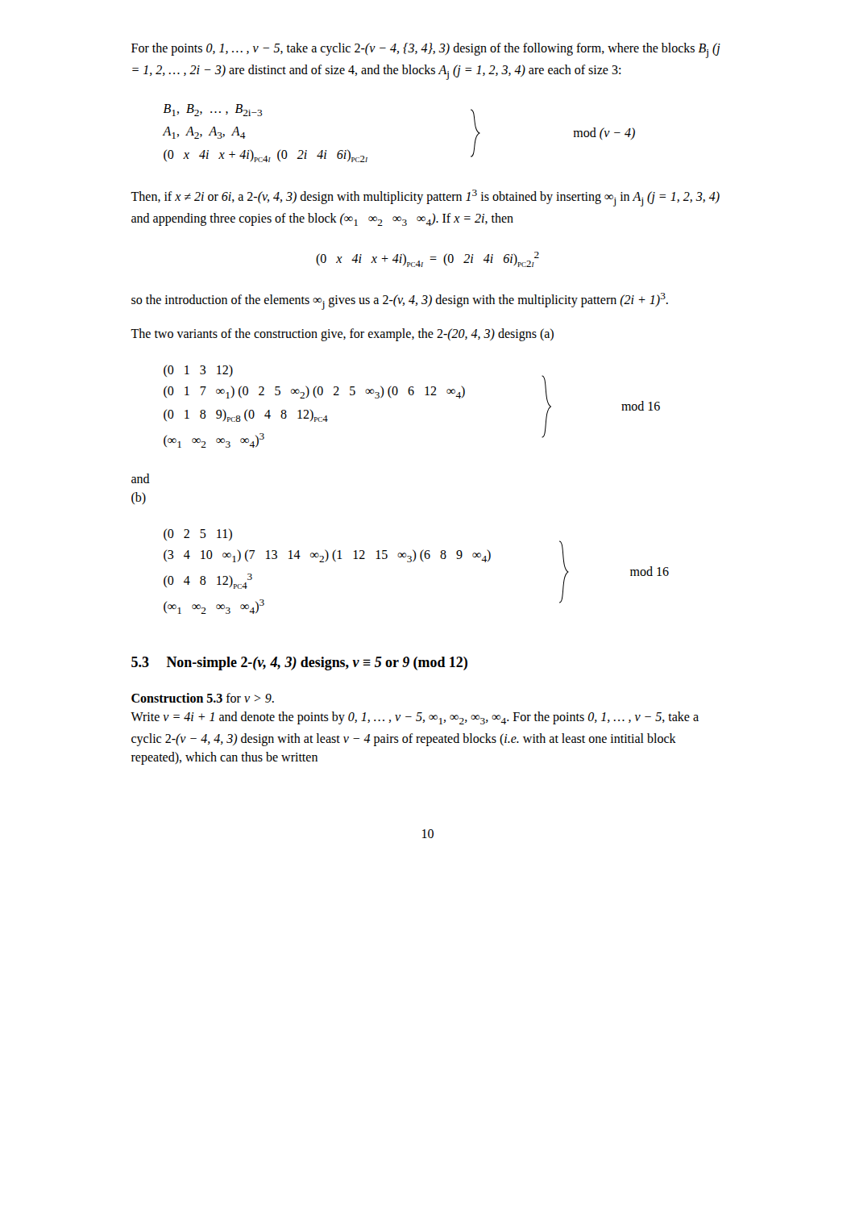For the points 0, 1, … , v − 5, take a cyclic 2-(v − 4, {3, 4}, 3) design of the following form, where the blocks Bj (j = 1, 2, … , 2i − 3) are distinct and of size 4, and the blocks Aj (j = 1, 2, 3, 4) are each of size 3:
B1, B2, … , B2i−3
A1, A2, A3, A4
(0 x 4i x + 4i)pc4i (0 2i 4i 6i)pc2i
mod (v − 4)
Then, if x ≠ 2i or 6i, a 2-(v, 4, 3) design with multiplicity pattern 13 is obtained by inserting ∞j in Aj (j = 1, 2, 3, 4) and appending three copies of the block (∞1 ∞2 ∞3 ∞4). If x = 2i, then
(0 x 4i x + 4i)pc4i = (0 2i 4i 6i)pc2i2
so the introduction of the elements ∞j gives us a 2-(v, 4, 3) design with the multiplicity pattern (2i + 1)3.
The two variants of the construction give, for example, the 2-(20, 4, 3) designs (a)
(0 1 3 12)
(0 1 7 ∞1) (0 2 5 ∞2) (0 2 5 ∞3) (0 6 12 ∞4)
(0 1 8 9)pc8 (0 4 8 12)pc4
(∞1 ∞2 ∞3 ∞4)3
mod 16
and
(b)
(0 2 5 11)
(3 4 10 ∞1) (7 13 14 ∞2) (1 12 15 ∞3) (6 8 9 ∞4)
(0 4 8 12)pc43
(∞1 ∞2 ∞3 ∞4)3
mod 16
5.3 Non-simple 2-(v, 4, 3) designs, v ≡ 5 or 9 (mod 12)
Construction 5.3 for v > 9.
Write v = 4i + 1 and denote the points by 0, 1, … , v − 5, ∞1, ∞2, ∞3, ∞4. For the points 0, 1, … , v − 5, take a cyclic 2-(v − 4, 4, 3) design with at least v − 4 pairs of repeated blocks (i.e. with at least one intitial block repeated), which can thus be written
10